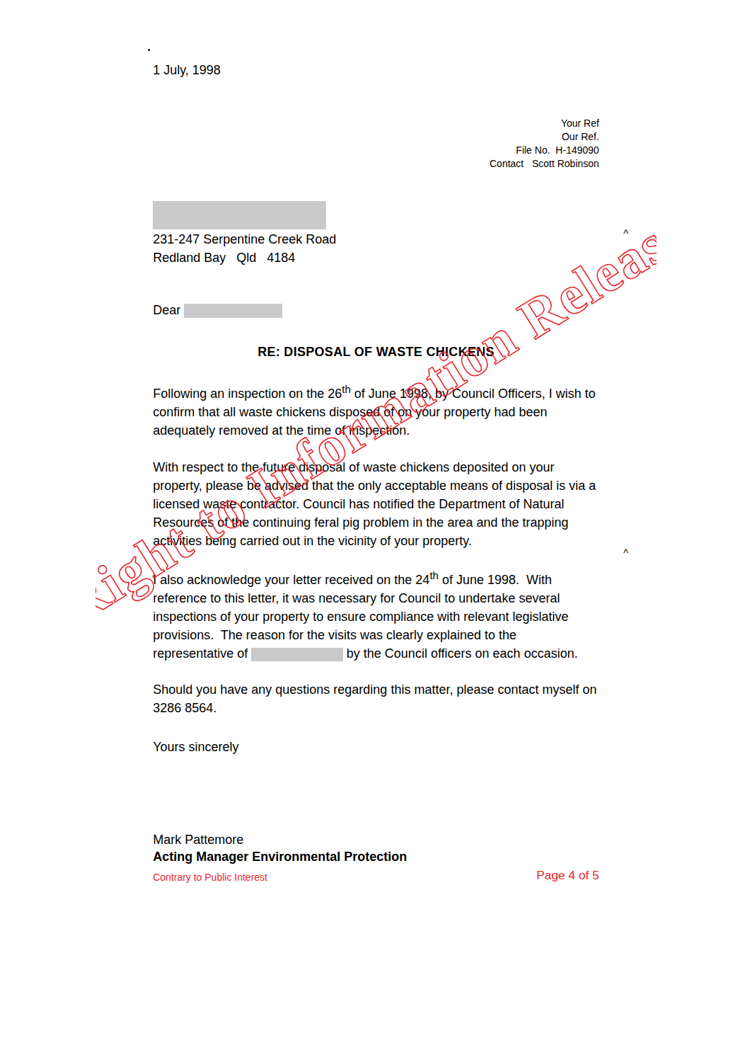Right to Information Release
^ ^
1 July, 1998
Your Ref
Our Ref.
File No. H-149090
Contact Scott Robinson
231-247 Serpentine Creek Road
Redland Bay Qld 4184
Dear
RE: DISPOSAL OF WASTE CHICKENS
Following an inspection on the 26th of June 1998, by Council Officers, I wish to confirm that all waste chickens disposed of on your property had been adequately removed at the time of inspection.
With respect to the future disposal of waste chickens deposited on your property, please be advised that the only acceptable means of disposal is via a licensed waste contractor. Council has notified the Department of Natural Resources of the continuing feral pig problem in the area and the trapping activities being carried out in the vicinity of your property.
I also acknowledge your letter received on the 24th of June 1998. With reference to this letter, it was necessary for Council to undertake several inspections of your property to ensure compliance with relevant legislative provisions. The reason for the visits was clearly explained to the representative of by the Council officers on each occasion.
Should you have any questions regarding this matter, please contact myself on 3286 8564.
Yours sincerely
Mark Pattemore
Acting Manager Environmental Protection
Contrary to Public Interest Page 4 of 5